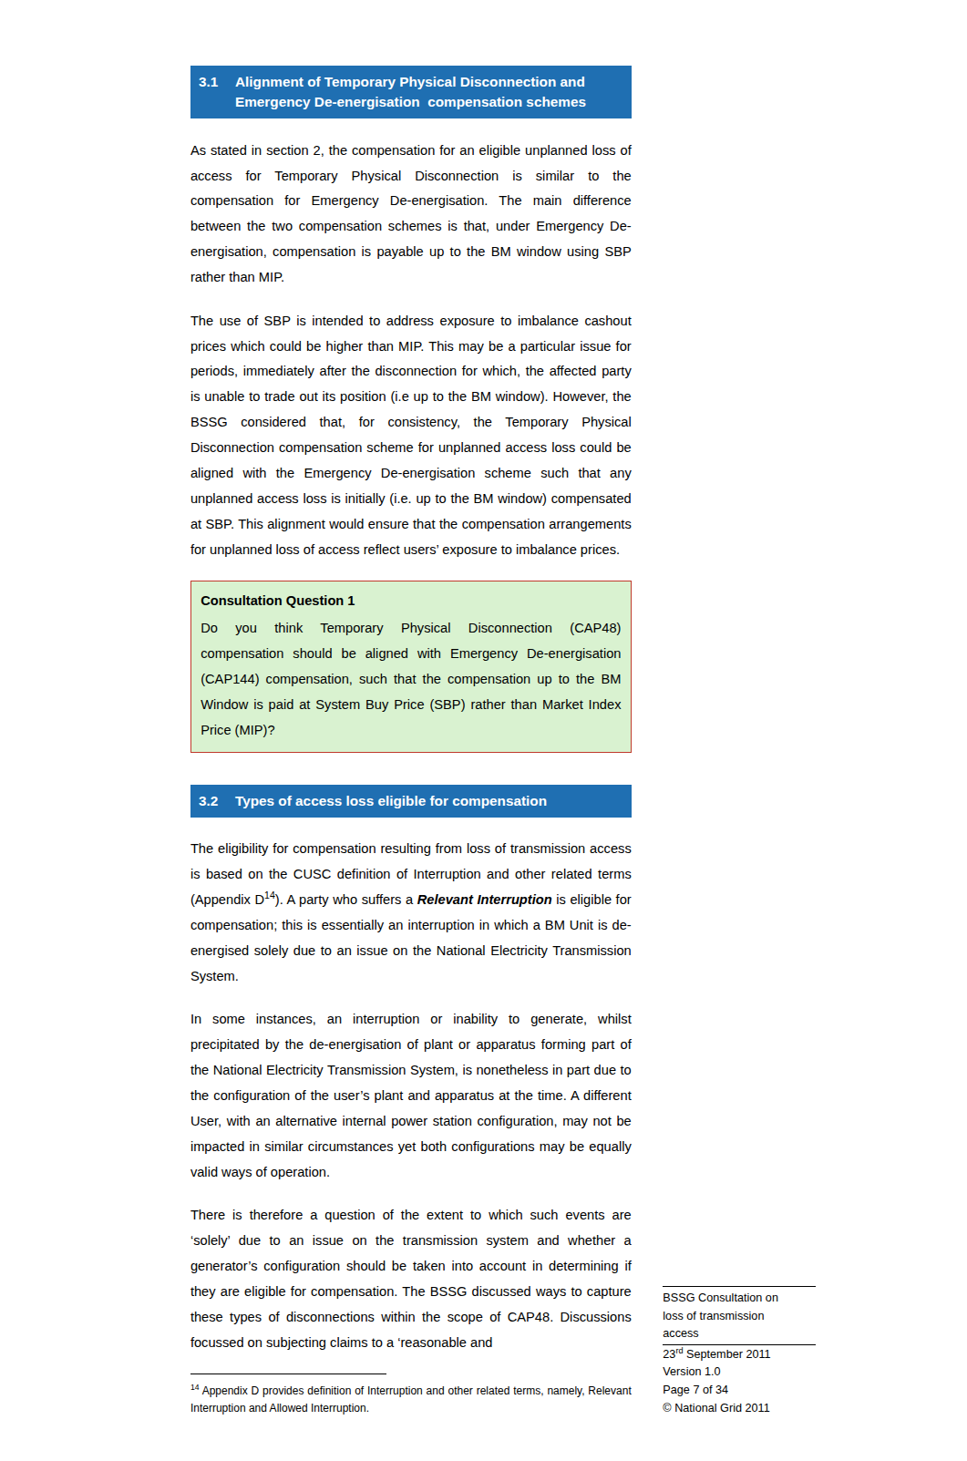3.1 Alignment of Temporary Physical Disconnection and Emergency De-energisation compensation schemes
As stated in section 2, the compensation for an eligible unplanned loss of access for Temporary Physical Disconnection is similar to the compensation for Emergency De-energisation. The main difference between the two compensation schemes is that, under Emergency De-energisation, compensation is payable up to the BM window using SBP rather than MIP.
The use of SBP is intended to address exposure to imbalance cashout prices which could be higher than MIP. This may be a particular issue for periods, immediately after the disconnection for which, the affected party is unable to trade out its position (i.e up to the BM window). However, the BSSG considered that, for consistency, the Temporary Physical Disconnection compensation scheme for unplanned access loss could be aligned with the Emergency De-energisation scheme such that any unplanned access loss is initially (i.e. up to the BM window) compensated at SBP. This alignment would ensure that the compensation arrangements for unplanned loss of access reflect users’ exposure to imbalance prices.
Consultation Question 1
Do you think Temporary Physical Disconnection (CAP48) compensation should be aligned with Emergency De-energisation (CAP144) compensation, such that the compensation up to the BM Window is paid at System Buy Price (SBP) rather than Market Index Price (MIP)?
3.2 Types of access loss eligible for compensation
The eligibility for compensation resulting from loss of transmission access is based on the CUSC definition of Interruption and other related terms (Appendix D14). A party who suffers a Relevant Interruption is eligible for compensation; this is essentially an interruption in which a BM Unit is de-energised solely due to an issue on the National Electricity Transmission System.
In some instances, an interruption or inability to generate, whilst precipitated by the de-energisation of plant or apparatus forming part of the National Electricity Transmission System, is nonetheless in part due to the configuration of the user’s plant and apparatus at the time. A different User, with an alternative internal power station configuration, may not be impacted in similar circumstances yet both configurations may be equally valid ways of operation.
There is therefore a question of the extent to which such events are ‘solely’ due to an issue on the transmission system and whether a generator’s configuration should be taken into account in determining if they are eligible for compensation. The BSSG discussed ways to capture these types of disconnections within the scope of CAP48. Discussions focussed on subjecting claims to a ‘reasonable and
14 Appendix D provides definition of Interruption and other related terms, namely, Relevant Interruption and Allowed Interruption.
BSSG Consultation on
loss of transmission
access
23rd September 2011
Version 1.0
Page 7 of 34
© National Grid 2011